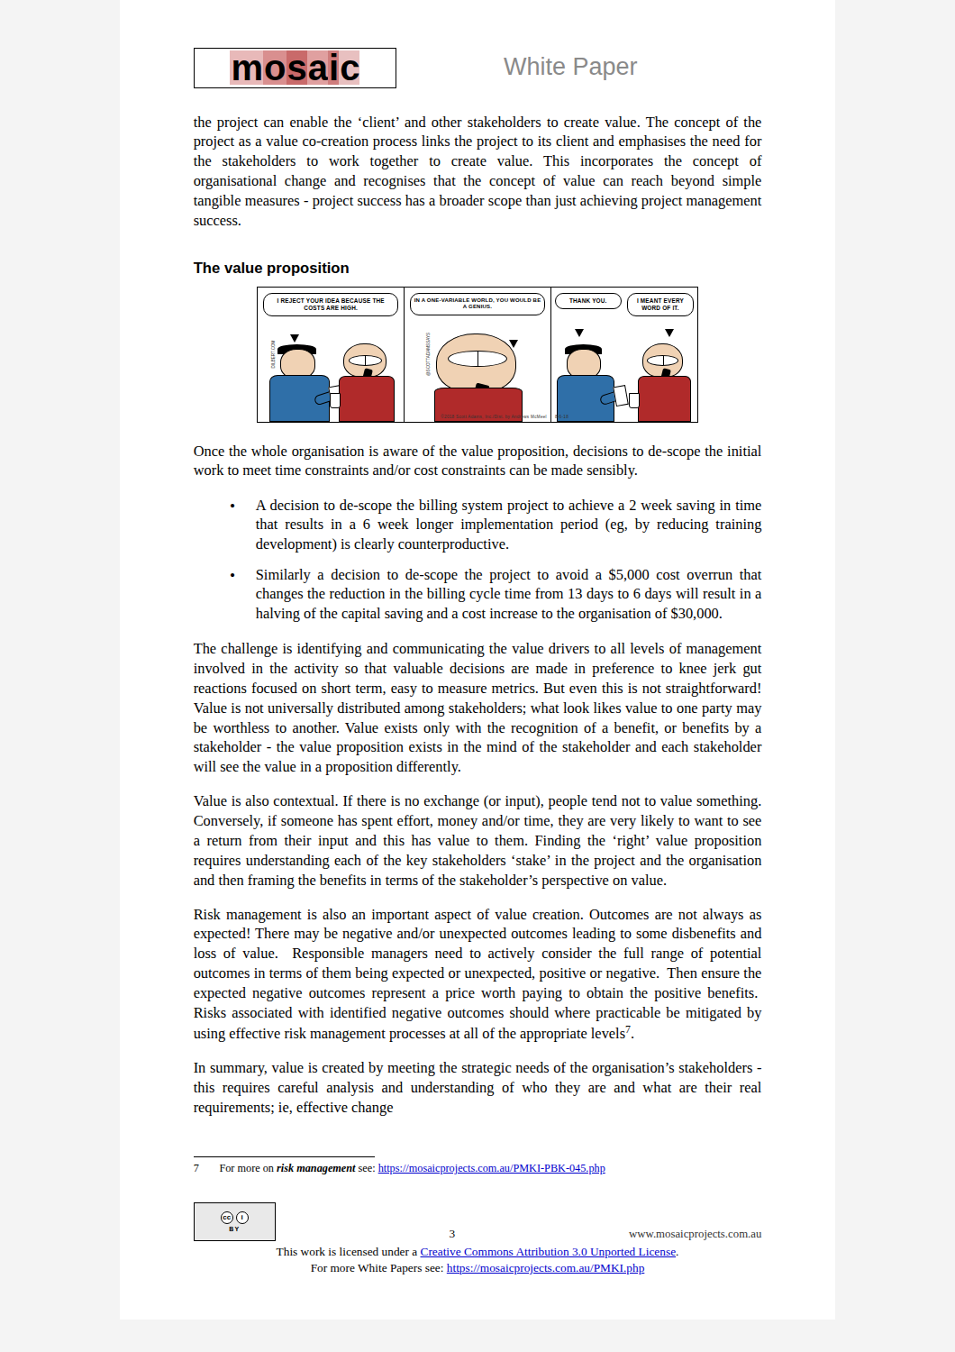mosaic
White Paper
the project can enable the ‘client’ and other stakeholders to create value. The concept of the project as a value co-creation process links the project to its client and emphasises the need for the stakeholders to work together to create value. This incorporates the concept of organisational change and recognises that the concept of value can reach beyond simple tangible measures - project success has a broader scope than just achieving project management success.
The value proposition
I reject your idea because the costs are high.
DILBERT.COM
In a one-variable world, you would be a genius.
@SCOTTADAMSSAYS
©2018 Scott Adams, Inc./Dist. by Andrews McMeel
Thank you.
I meant every word of it.
8-6-18
Once the whole organisation is aware of the value proposition, decisions to de-scope the initial work to meet time constraints and/or cost constraints can be made sensibly.
A decision to de-scope the billing system project to achieve a 2 week saving in time that results in a 6 week longer implementation period (eg, by reducing training development) is clearly counterproductive.
Similarly a decision to de-scope the project to avoid a $5,000 cost overrun that changes the reduction in the billing cycle time from 13 days to 6 days will result in a halving of the capital saving and a cost increase to the organisation of $30,000.
The challenge is identifying and communicating the value drivers to all levels of management involved in the activity so that valuable decisions are made in preference to knee jerk gut reactions focused on short term, easy to measure metrics. But even this is not straightforward! Value is not universally distributed among stakeholders; what look likes value to one party may be worthless to another. Value exists only with the recognition of a benefit, or benefits by a stakeholder - the value proposition exists in the mind of the stakeholder and each stakeholder will see the value in a proposition differently.
Value is also contextual. If there is no exchange (or input), people tend not to value something. Conversely, if someone has spent effort, money and/or time, they are very likely to want to see a return from their input and this has value to them. Finding the ‘right’ value proposition requires understanding each of the key stakeholders ‘stake’ in the project and the organisation and then framing the benefits in terms of the stakeholder’s perspective on value.
Risk management is also an important aspect of value creation. Outcomes are not always as expected! There may be negative and/or unexpected outcomes leading to some disbenefits and loss of value. Responsible managers need to actively consider the full range of potential outcomes in terms of them being expected or unexpected, positive or negative. Then ensure the expected negative outcomes represent a price worth paying to obtain the positive benefits. Risks associated with identified negative outcomes should where practicable be mitigated by using effective risk management processes at all of the appropriate levels7.
In summary, value is created by meeting the strategic needs of the organisation’s stakeholders - this requires careful analysis and understanding of who they are and what are their real requirements; ie, effective change
7 For more on risk management see: https://mosaicprojects.com.au/PMKI-PBK-045.php
cc i
BY
3
www.mosaicprojects.com.au
This work is licensed under a Creative Commons Attribution 3.0 Unported License.
For more White Papers see: https://mosaicprojects.com.au/PMKI.php